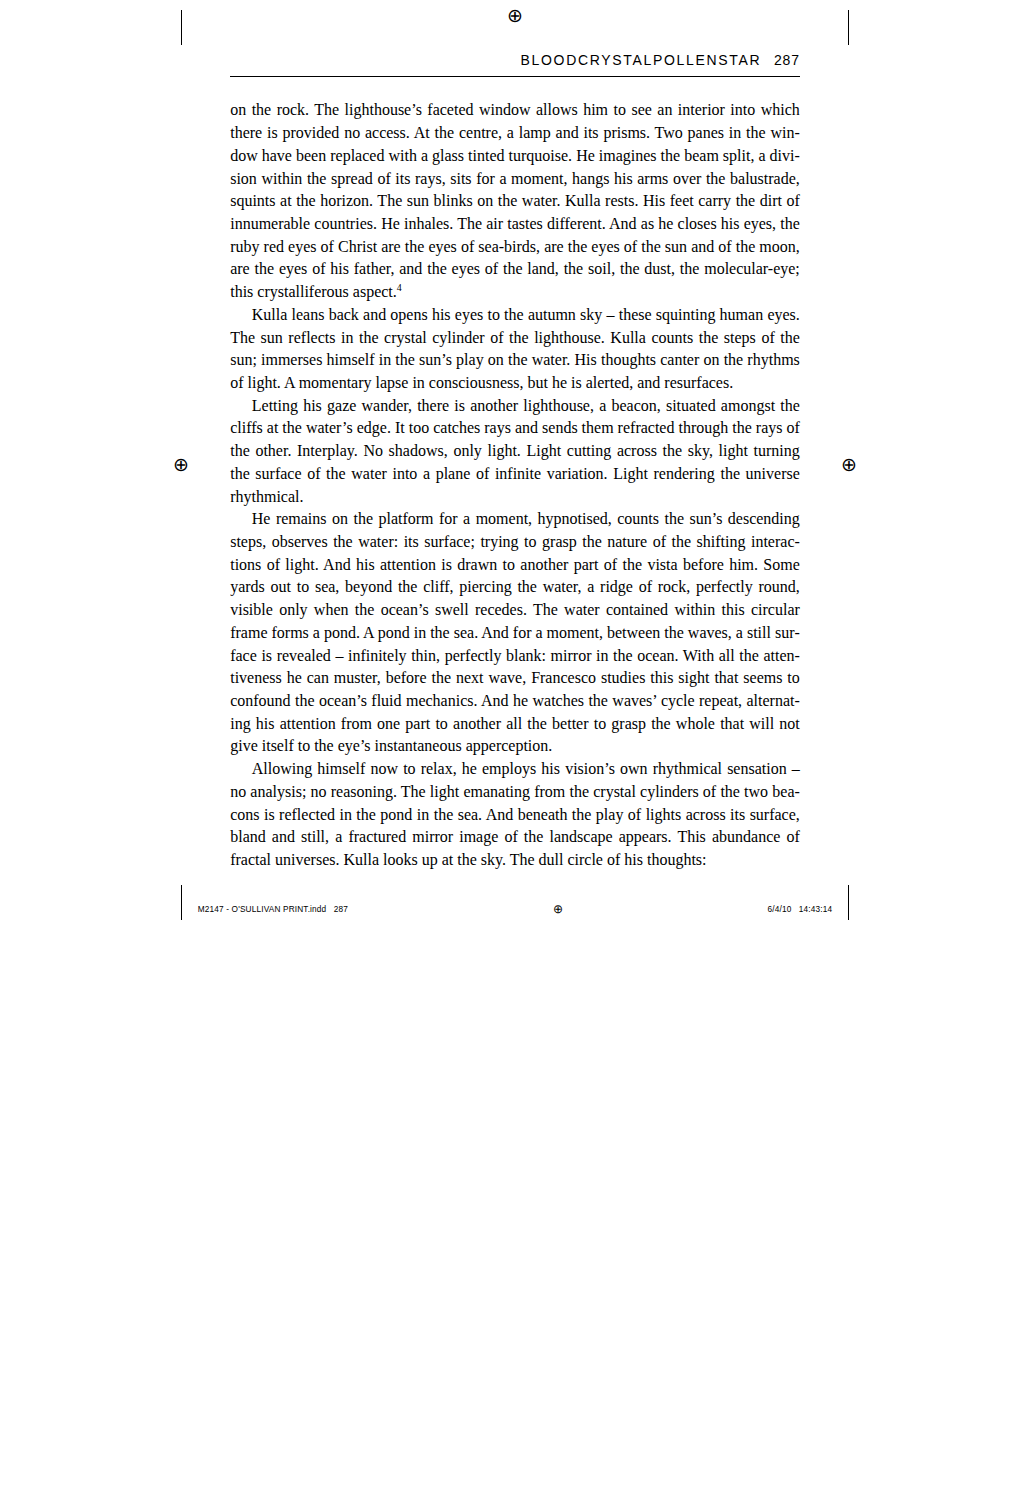⊕ ⊕ ⊕
BLOODCRYSTALPOLLENSTAR 287
on the rock. The lighthouse’s faceted window allows him to see an interior into which there is provided no access. At the centre, a lamp and its prisms. Two panes in the window have been replaced with a glass tinted turquoise. He imagines the beam split, a division within the spread of its rays, sits for a moment, hangs his arms over the balustrade, squints at the horizon. The sun blinks on the water. Kulla rests. His feet carry the dirt of innumerable countries. He inhales. The air tastes different. And as he closes his eyes, the ruby red eyes of Christ are the eyes of sea-birds, are the eyes of the sun and of the moon, are the eyes of his father, and the eyes of the land, the soil, the dust, the molecular-eye; this crystalliferous aspect.4
Kulla leans back and opens his eyes to the autumn sky – these squinting human eyes. The sun reflects in the crystal cylinder of the lighthouse. Kulla counts the steps of the sun; immerses himself in the sun’s play on the water. His thoughts canter on the rhythms of light. A momentary lapse in consciousness, but he is alerted, and resurfaces.
Letting his gaze wander, there is another lighthouse, a beacon, situated amongst the cliffs at the water’s edge. It too catches rays and sends them refracted through the rays of the other. Interplay. No shadows, only light. Light cutting across the sky, light turning the surface of the water into a plane of infinite variation. Light rendering the universe rhythmical.
He remains on the platform for a moment, hypnotised, counts the sun’s descending steps, observes the water: its surface; trying to grasp the nature of the shifting interactions of light. And his attention is drawn to another part of the vista before him. Some yards out to sea, beyond the cliff, piercing the water, a ridge of rock, perfectly round, visible only when the ocean’s swell recedes. The water contained within this circular frame forms a pond. A pond in the sea. And for a moment, between the waves, a still surface is revealed – infinitely thin, perfectly blank: mirror in the ocean. With all the attentiveness he can muster, before the next wave, Francesco studies this sight that seems to confound the ocean’s fluid mechanics. And he watches the waves’ cycle repeat, alternating his attention from one part to another all the better to grasp the whole that will not give itself to the eye’s instantaneous apperception.
Allowing himself now to relax, he employs his vision’s own rhythmical sensation – no analysis; no reasoning. The light emanating from the crystal cylinders of the two beacons is reflected in the pond in the sea. And beneath the play of lights across its surface, bland and still, a fractured mirror image of the landscape appears. This abundance of fractal universes. Kulla looks up at the sky. The dull circle of his thoughts:
M2147 - O'SULLIVAN PRINT.indd 287 ⊕ 6/4/10 14:43:14